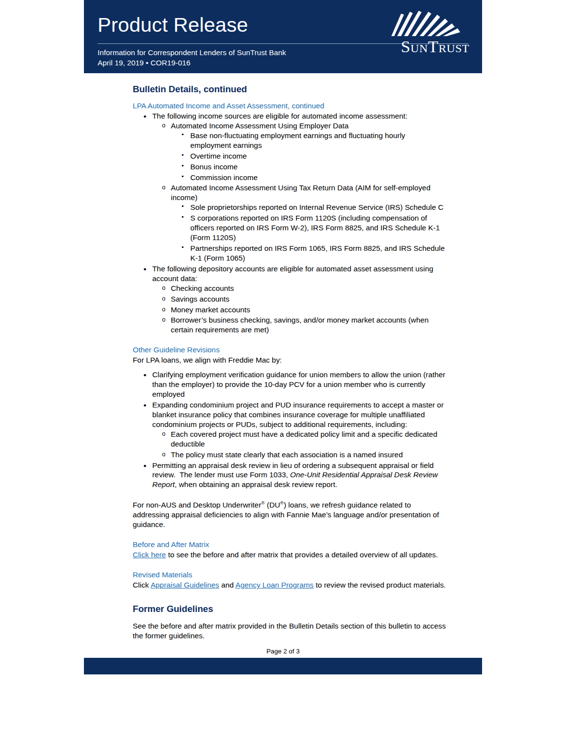SUNTRUST
Product Release
Information for Correspondent Lenders of SunTrust Bank
April 19, 2019 • COR19-016
Bulletin Details, continued
LPA Automated Income and Asset Assessment, continued
The following income sources are eligible for automated income assessment:
Automated Income Assessment Using Employer Data
Base non-fluctuating employment earnings and fluctuating hourly employment earnings
Overtime income
Bonus income
Commission income
Automated Income Assessment Using Tax Return Data (AIM for self-employed income)
Sole proprietorships reported on Internal Revenue Service (IRS) Schedule C
S corporations reported on IRS Form 1120S (including compensation of officers reported on IRS Form W-2), IRS Form 8825, and IRS Schedule K-1 (Form 1120S)
Partnerships reported on IRS Form 1065, IRS Form 8825, and IRS Schedule K-1 (Form 1065)
The following depository accounts are eligible for automated asset assessment using account data:
Checking accounts
Savings accounts
Money market accounts
Borrower’s business checking, savings, and/or money market accounts (when certain requirements are met)
Other Guideline Revisions
For LPA loans, we align with Freddie Mac by:
Clarifying employment verification guidance for union members to allow the union (rather than the employer) to provide the 10-day PCV for a union member who is currently employed
Expanding condominium project and PUD insurance requirements to accept a master or blanket insurance policy that combines insurance coverage for multiple unaffiliated condominium projects or PUDs, subject to additional requirements, including:
Each covered project must have a dedicated policy limit and a specific dedicated deductible
The policy must state clearly that each association is a named insured
Permitting an appraisal desk review in lieu of ordering a subsequent appraisal or field review. The lender must use Form 1033, One-Unit Residential Appraisal Desk Review Report, when obtaining an appraisal desk review report.
For non-AUS and Desktop Underwriter® (DU®) loans, we refresh guidance related to addressing appraisal deficiencies to align with Fannie Mae’s language and/or presentation of guidance.
Before and After Matrix
Click here to see the before and after matrix that provides a detailed overview of all updates.
Revised Materials
Click Appraisal Guidelines and Agency Loan Programs to review the revised product materials.
Former Guidelines
See the before and after matrix provided in the Bulletin Details section of this bulletin to access the former guidelines.
Page 2 of 3